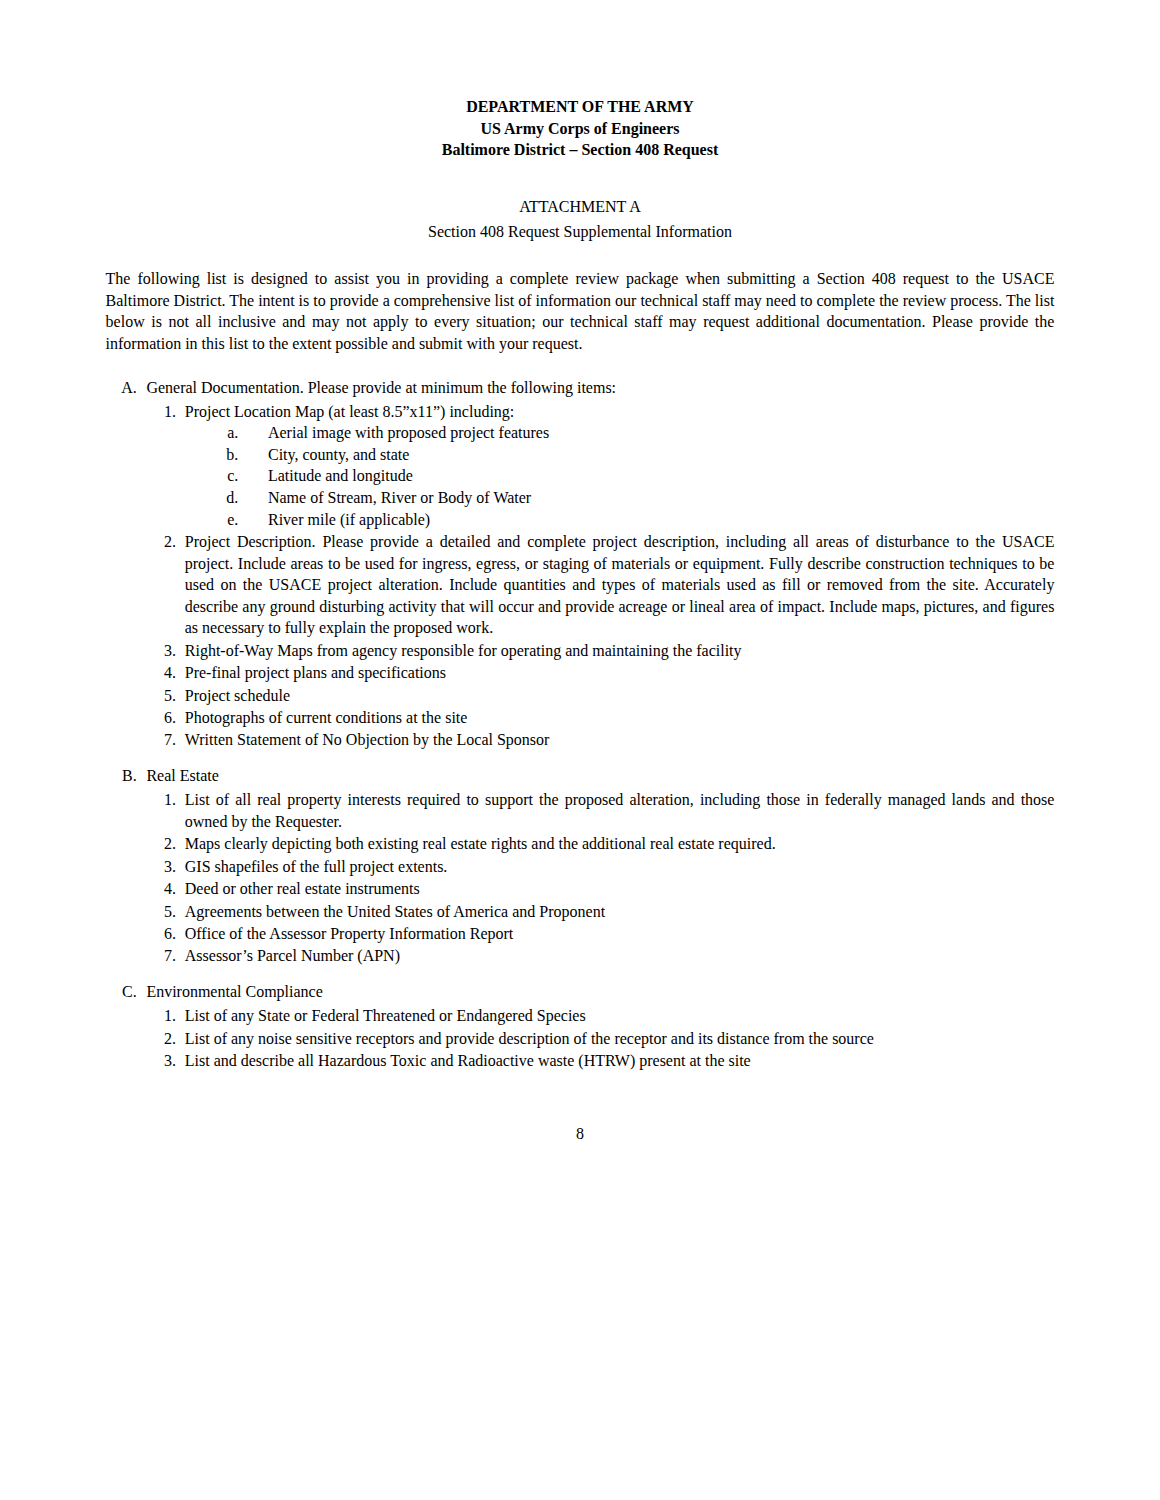DEPARTMENT OF THE ARMY
US Army Corps of Engineers
Baltimore District – Section 408 Request
ATTACHMENT A
Section 408 Request Supplemental Information
The following list is designed to assist you in providing a complete review package when submitting a Section 408 request to the USACE Baltimore District. The intent is to provide a comprehensive list of information our technical staff may need to complete the review process. The list below is not all inclusive and may not apply to every situation; our technical staff may request additional documentation. Please provide the information in this list to the extent possible and submit with your request.
General Documentation. Please provide at minimum the following items:
Project Location Map (at least 8.5”x11”) including:
Aerial image with proposed project features
City, county, and state
Latitude and longitude
Name of Stream, River or Body of Water
River mile (if applicable)
Project Description. Please provide a detailed and complete project description, including all areas of disturbance to the USACE project. Include areas to be used for ingress, egress, or staging of materials or equipment. Fully describe construction techniques to be used on the USACE project alteration. Include quantities and types of materials used as fill or removed from the site. Accurately describe any ground disturbing activity that will occur and provide acreage or lineal area of impact. Include maps, pictures, and figures as necessary to fully explain the proposed work.
Right-of-Way Maps from agency responsible for operating and maintaining the facility
Pre-final project plans and specifications
Project schedule
Photographs of current conditions at the site
Written Statement of No Objection by the Local Sponsor
Real Estate
List of all real property interests required to support the proposed alteration, including those in federally managed lands and those owned by the Requester.
Maps clearly depicting both existing real estate rights and the additional real estate required.
GIS shapefiles of the full project extents.
Deed or other real estate instruments
Agreements between the United States of America and Proponent
Office of the Assessor Property Information Report
Assessor’s Parcel Number (APN)
Environmental Compliance
List of any State or Federal Threatened or Endangered Species
List of any noise sensitive receptors and provide description of the receptor and its distance from the source
List and describe all Hazardous Toxic and Radioactive waste (HTRW) present at the site
8